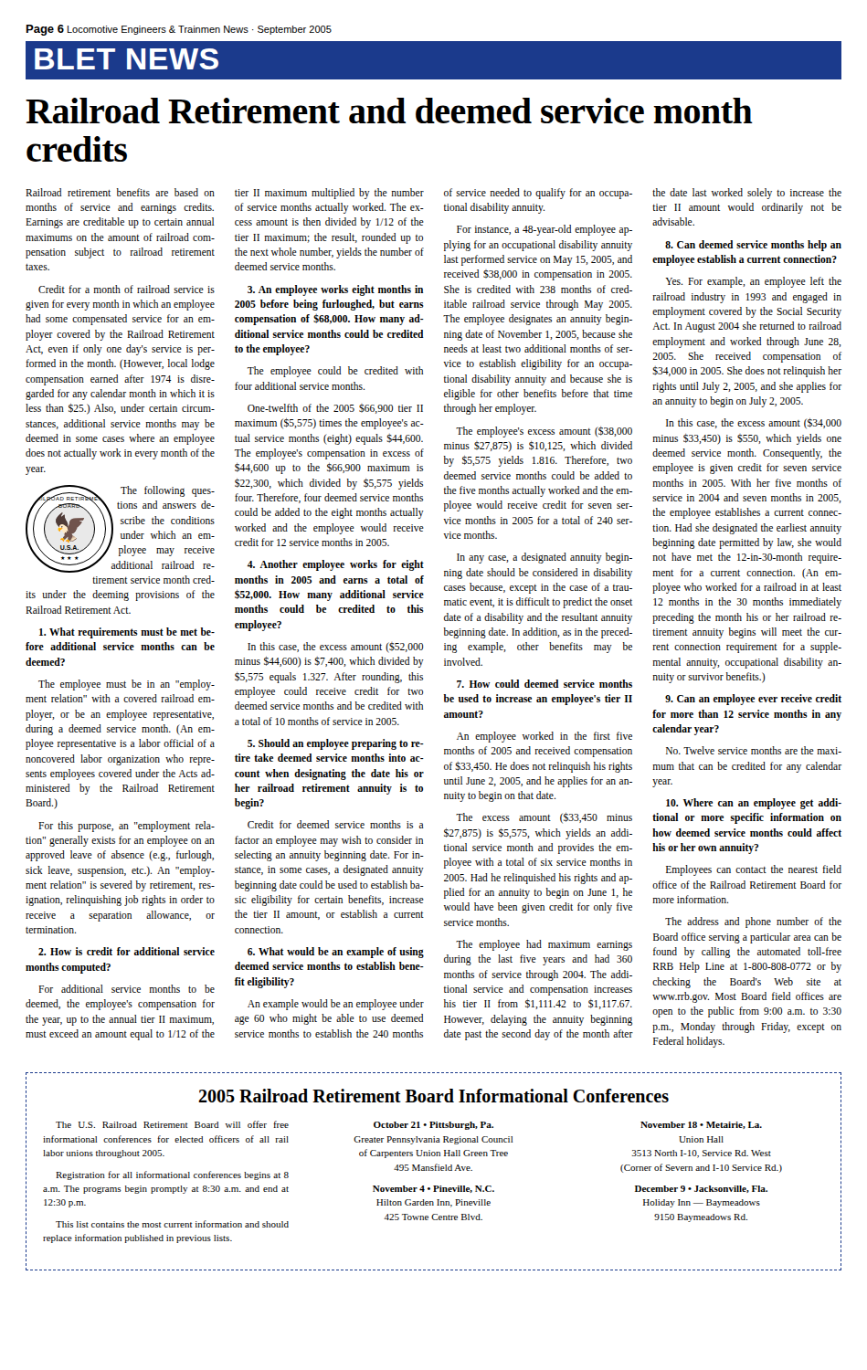Page 6 Locomotive Engineers & Trainmen News · September 2005
BLET NEWS
Railroad Retirement and deemed service month credits
Railroad retirement benefits are based on months of service and earnings credits. Earnings are creditable up to certain annual maximums on the amount of railroad compensation subject to railroad retirement taxes.
Credit for a month of railroad service is given for every month in which an employee had some compensated service for an employer covered by the Railroad Retirement Act, even if only one day's service is performed in the month. (However, local lodge compensation earned after 1974 is disregarded for any calendar month in which it is less than $25.) Also, under certain circumstances, additional service months may be deemed in some cases where an employee does not actually work in every month of the year.
RAILROAD RETIREMENT BOARD
🦅
U.S.A.
★ ★ ★
The following questions and answers describe the conditions under which an employee may receive additional railroad retirement service month credits under the deeming provisions of the Railroad Retirement Act.
1. What requirements must be met before additional service months can be deemed?
The employee must be in an "employment relation" with a covered railroad employer, or be an employee representative, during a deemed service month. (An employee representative is a labor official of a noncovered labor organization who represents employees covered under the Acts administered by the Railroad Retirement Board.)
For this purpose, an "employment relation" generally exists for an employee on an approved leave of absence (e.g., furlough, sick leave, suspension, etc.). An "employment relation" is severed by retirement, resignation, relinquishing job rights in order to receive a separation allowance, or termination.
2. How is credit for additional service months computed?
For additional service months to be deemed, the employee's compensation for the year, up to the annual tier II maximum, must exceed an amount equal to 1/12 of the tier II maximum multiplied by the number of service months actually worked. The excess amount is then divided by 1/12 of the tier II maximum; the result, rounded up to the next whole number, yields the number of deemed service months.
3. An employee works eight months in 2005 before being furloughed, but earns compensation of $68,000. How many additional service months could be credited to the employee?
The employee could be credited with four additional service months.
One-twelfth of the 2005 $66,900 tier II maximum ($5,575) times the employee's actual service months (eight) equals $44,600. The employee's compensation in excess of $44,600 up to the $66,900 maximum is $22,300, which divided by $5,575 yields four. Therefore, four deemed service months could be added to the eight months actually worked and the employee would receive credit for 12 service months in 2005.
4. Another employee works for eight months in 2005 and earns a total of $52,000. How many additional service months could be credited to this employee?
In this case, the excess amount ($52,000 minus $44,600) is $7,400, which divided by $5,575 equals 1.327. After rounding, this employee could receive credit for two deemed service months and be credited with a total of 10 months of service in 2005.
5. Should an employee preparing to retire take deemed service months into account when designating the date his or her railroad retirement annuity is to begin?
Credit for deemed service months is a factor an employee may wish to consider in selecting an annuity beginning date. For instance, in some cases, a designated annuity beginning date could be used to establish basic eligibility for certain benefits, increase the tier II amount, or establish a current connection.
6. What would be an example of using deemed service months to establish benefit eligibility?
An example would be an employee under age 60 who might be able to use deemed service months to establish the 240 months of service needed to qualify for an occupational disability annuity.
For instance, a 48-year-old employee applying for an occupational disability annuity last performed service on May 15, 2005, and received $38,000 in compensation in 2005. She is credited with 238 months of creditable railroad service through May 2005. The employee designates an annuity beginning date of November 1, 2005, because she needs at least two additional months of service to establish eligibility for an occupational disability annuity and because she is eligible for other benefits before that time through her employer.
The employee's excess amount ($38,000 minus $27,875) is $10,125, which divided by $5,575 yields 1.816. Therefore, two deemed service months could be added to the five months actually worked and the employee would receive credit for seven service months in 2005 for a total of 240 service months.
In any case, a designated annuity beginning date should be considered in disability cases because, except in the case of a traumatic event, it is difficult to predict the onset date of a disability and the resultant annuity beginning date. In addition, as in the preceding example, other benefits may be involved.
7. How could deemed service months be used to increase an employee's tier II amount?
An employee worked in the first five months of 2005 and received compensation of $33,450. He does not relinquish his rights until June 2, 2005, and he applies for an annuity to begin on that date.
The excess amount ($33,450 minus $27,875) is $5,575, which yields an additional service month and provides the employee with a total of six service months in 2005. Had he relinquished his rights and applied for an annuity to begin on June 1, he would have been given credit for only five service months.
The employee had maximum earnings during the last five years and had 360 months of service through 2004. The additional service and compensation increases his tier II from $1,111.42 to $1,117.67. However, delaying the annuity beginning date past the second day of the month after the date last worked solely to increase the tier II amount would ordinarily not be advisable.
8. Can deemed service months help an employee establish a current connection?
Yes. For example, an employee left the railroad industry in 1993 and engaged in employment covered by the Social Security Act. In August 2004 she returned to railroad employment and worked through June 28, 2005. She received compensation of $34,000 in 2005. She does not relinquish her rights until July 2, 2005, and she applies for an annuity to begin on July 2, 2005.
In this case, the excess amount ($34,000 minus $33,450) is $550, which yields one deemed service month. Consequently, the employee is given credit for seven service months in 2005. With her five months of service in 2004 and seven months in 2005, the employee establishes a current connection. Had she designated the earliest annuity beginning date permitted by law, she would not have met the 12-in-30-month requirement for a current connection. (An employee who worked for a railroad in at least 12 months in the 30 months immediately preceding the month his or her railroad retirement annuity begins will meet the current connection requirement for a supplemental annuity, occupational disability annuity or survivor benefits.)
9. Can an employee ever receive credit for more than 12 service months in any calendar year?
No. Twelve service months are the maximum that can be credited for any calendar year.
10. Where can an employee get additional or more specific information on how deemed service months could affect his or her own annuity?
Employees can contact the nearest field office of the Railroad Retirement Board for more information.
The address and phone number of the Board office serving a particular area can be found by calling the automated toll-free RRB Help Line at 1-800-808-0772 or by checking the Board's Web site at www.rrb.gov. Most Board field offices are open to the public from 9:00 a.m. to 3:30 p.m., Monday through Friday, except on Federal holidays.
2005 Railroad Retirement Board Informational Conferences
The U.S. Railroad Retirement Board will offer free informational conferences for elected officers of all rail labor unions throughout 2005.
Registration for all informational conferences begins at 8 a.m. The programs begin promptly at 8:30 a.m. and end at 12:30 p.m.
This list contains the most current information and should replace information published in previous lists.
October 21 • Pittsburgh, Pa.
Greater Pennsylvania Regional Council
of Carpenters Union Hall Green Tree
495 Mansfield Ave.
November 4 • Pineville, N.C.
Hilton Garden Inn, Pineville
425 Towne Centre Blvd.
November 18 • Metairie, La.
Union Hall
3513 North I-10, Service Rd. West
(Corner of Severn and I-10 Service Rd.)
December 9 • Jacksonville, Fla.
Holiday Inn — Baymeadows
9150 Baymeadows Rd.